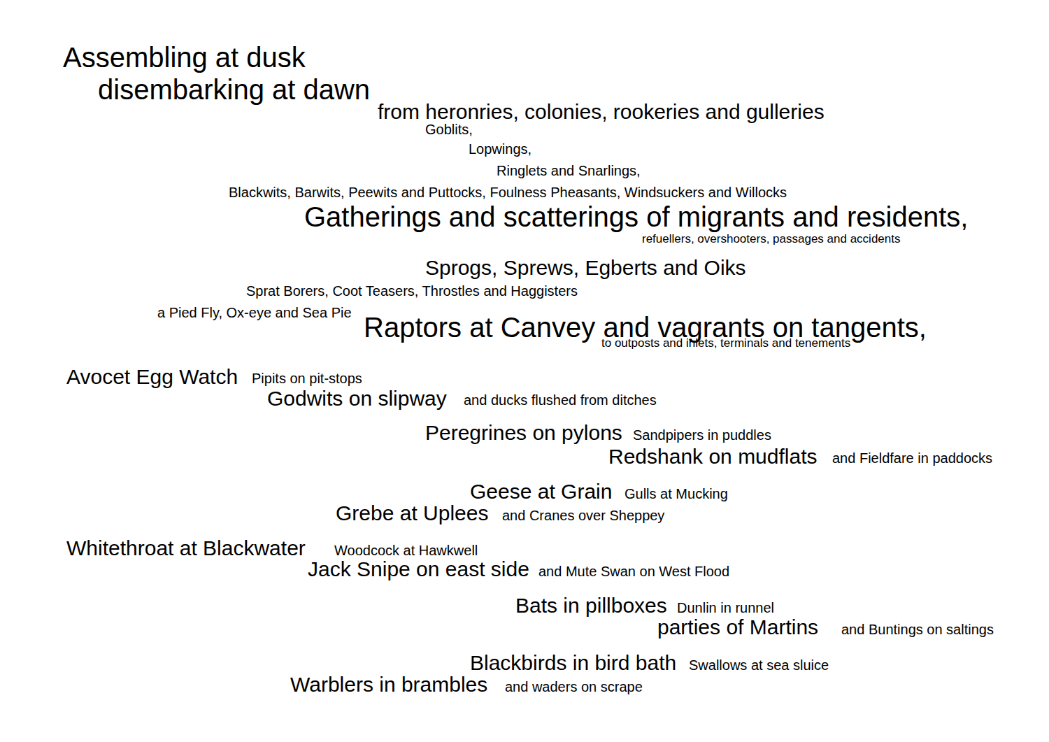Assembling at dusk
disembarking at dawn
from heronries, colonies, rookeries and gulleries
Goblits,
Lopwings,
Ringlets and Snarlings,
Blackwits, Barwits, Peewits and Puttocks, Foulness Pheasants, Windsuckers and Willocks
Gatherings and scatterings of migrants and residents,
refuellers, overshooters, passages and accidents
Sprogs, Sprews, Egberts and Oiks
Sprat Borers, Coot Teasers, Throstles and Haggisters
a Pied Fly, Ox-eye and Sea Pie
Raptors at Canvey and vagrants on tangents,
to outposts and inlets, terminals and tenements
Avocet Egg Watch
Pipits on pit-stops
Godwits on slipway
and ducks flushed from ditches
Peregrines on pylons
Sandpipers in puddles
Redshank on mudflats
and Fieldfare in paddocks
Geese at Grain
Gulls at Mucking
Grebe at Uplees
and Cranes over Sheppey
Whitethroat at Blackwater
Woodcock at Hawkwell
Jack Snipe on east side
and Mute Swan on West Flood
Bats in pillboxes
Dunlin in runnel
parties of Martins
and Buntings on saltings
Blackbirds in bird bath
Swallows at sea sluice
Warblers in brambles
and waders on scrape